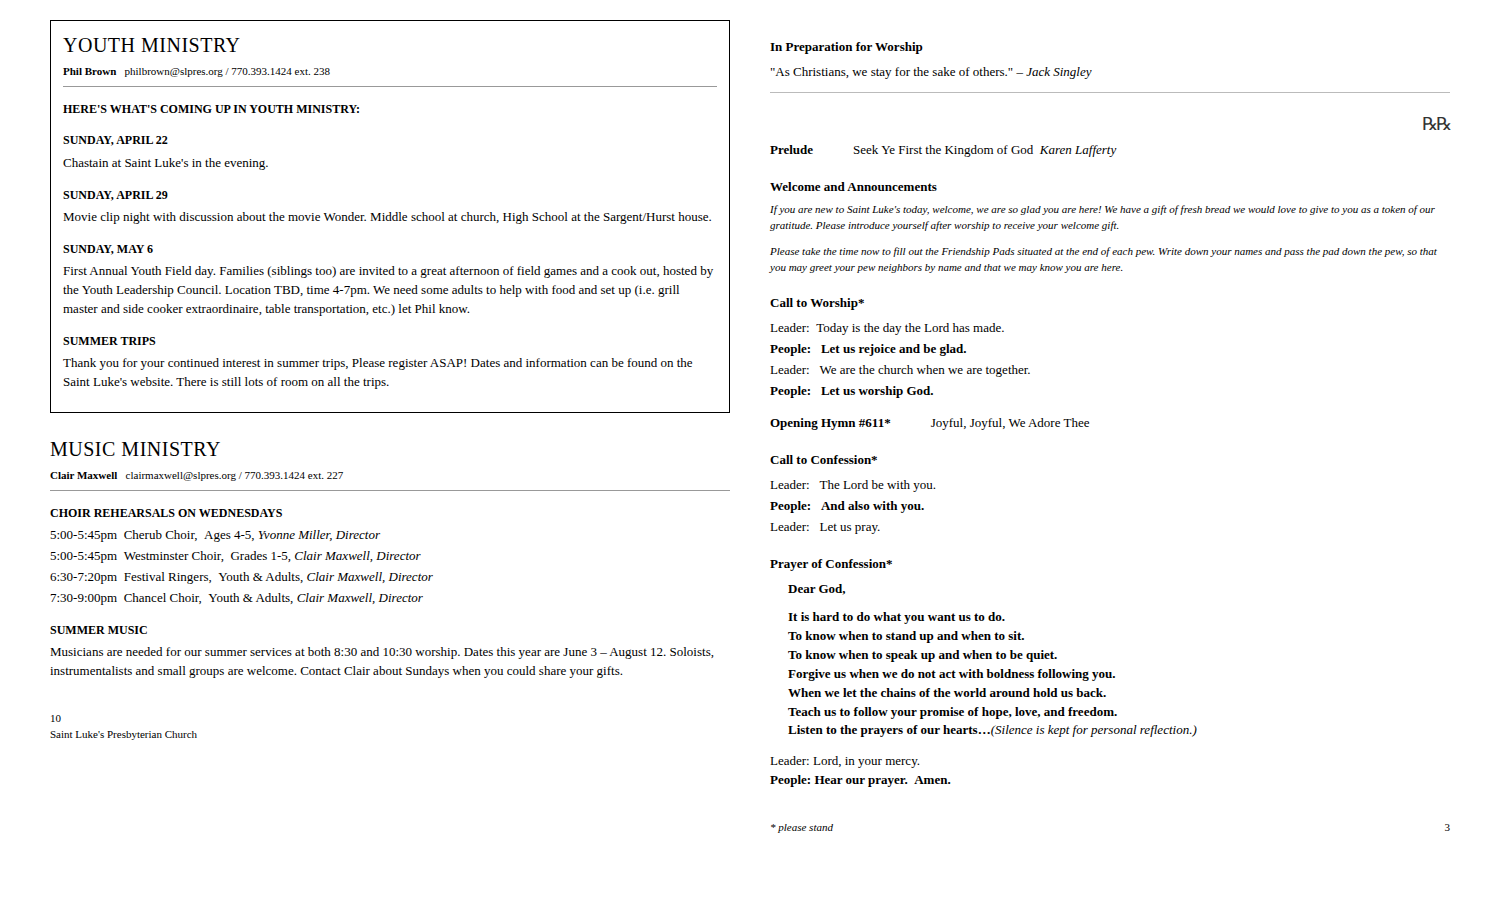YOUTH MINISTRY
Phil Brown philbrown@slpres.org / 770.393.1424 ext. 238
HERE'S WHAT'S COMING UP IN YOUTH MINISTRY:
SUNDAY, APRIL 22
Chastain at Saint Luke's in the evening.
SUNDAY, APRIL 29
Movie clip night with discussion about the movie Wonder. Middle school at church, High School at the Sargent/Hurst house.
SUNDAY, MAY 6
First Annual Youth Field day. Families (siblings too) are invited to a great afternoon of field games and a cook out, hosted by the Youth Leadership Council. Location TBD, time 4-7pm. We need some adults to help with food and set up (i.e. grill master and side cooker extraordinaire, table transportation, etc.) let Phil know.
SUMMER TRIPS
Thank you for your continued interest in summer trips, Please register ASAP! Dates and information can be found on the Saint Luke's website. There is still lots of room on all the trips.
MUSIC MINISTRY
Clair Maxwell clairmaxwell@slpres.org / 770.393.1424 ext. 227
CHOIR REHEARSALS ON WEDNESDAYS
5:00-5:45pm Cherub Choir, Ages 4-5, Yvonne Miller, Director
5:00-5:45pm Westminster Choir, Grades 1-5, Clair Maxwell, Director
6:30-7:20pm Festival Ringers, Youth & Adults, Clair Maxwell, Director
7:30-9:00pm Chancel Choir, Youth & Adults, Clair Maxwell, Director
SUMMER MUSIC
Musicians are needed for our summer services at both 8:30 and 10:30 worship. Dates this year are June 3 – August 12. Soloists, instrumentalists and small groups are welcome. Contact Clair about Sundays when you could share your gifts.
10
Saint Luke's Presbyterian Church
In Preparation for Worship
"As Christians, we stay for the sake of others." – Jack Singley
℞℞
Prelude Seek Ye First the Kingdom of God Karen Lafferty
Welcome and Announcements
If you are new to Saint Luke's today, welcome, we are so glad you are here! We have a gift of fresh bread we would love to give to you as a token of our gratitude. Please introduce yourself after worship to receive your welcome gift.
Please take the time now to fill out the Friendship Pads situated at the end of each pew. Write down your names and pass the pad down the pew, so that you may greet your pew neighbors by name and that we may know you are here.
Call to Worship*
Leader: Today is the day the Lord has made.
People: Let us rejoice and be glad.
Leader: We are the church when we are together.
People: Let us worship God.
Opening Hymn #611*Joyful, Joyful, We Adore Thee
Call to Confession*
Leader: The Lord be with you.
People: And also with you.
Leader: Let us pray.
Prayer of Confession*
Dear God,
It is hard to do what you want us to do.
To know when to stand up and when to sit.
To know when to speak up and when to be quiet.
Forgive us when we do not act with boldness following you.
When we let the chains of the world around hold us back.
Teach us to follow your promise of hope, love, and freedom.
Listen to the prayers of our hearts…(Silence is kept for personal reflection.)
Leader: Lord, in your mercy.
People: Hear our prayer. Amen.
* please stand
3